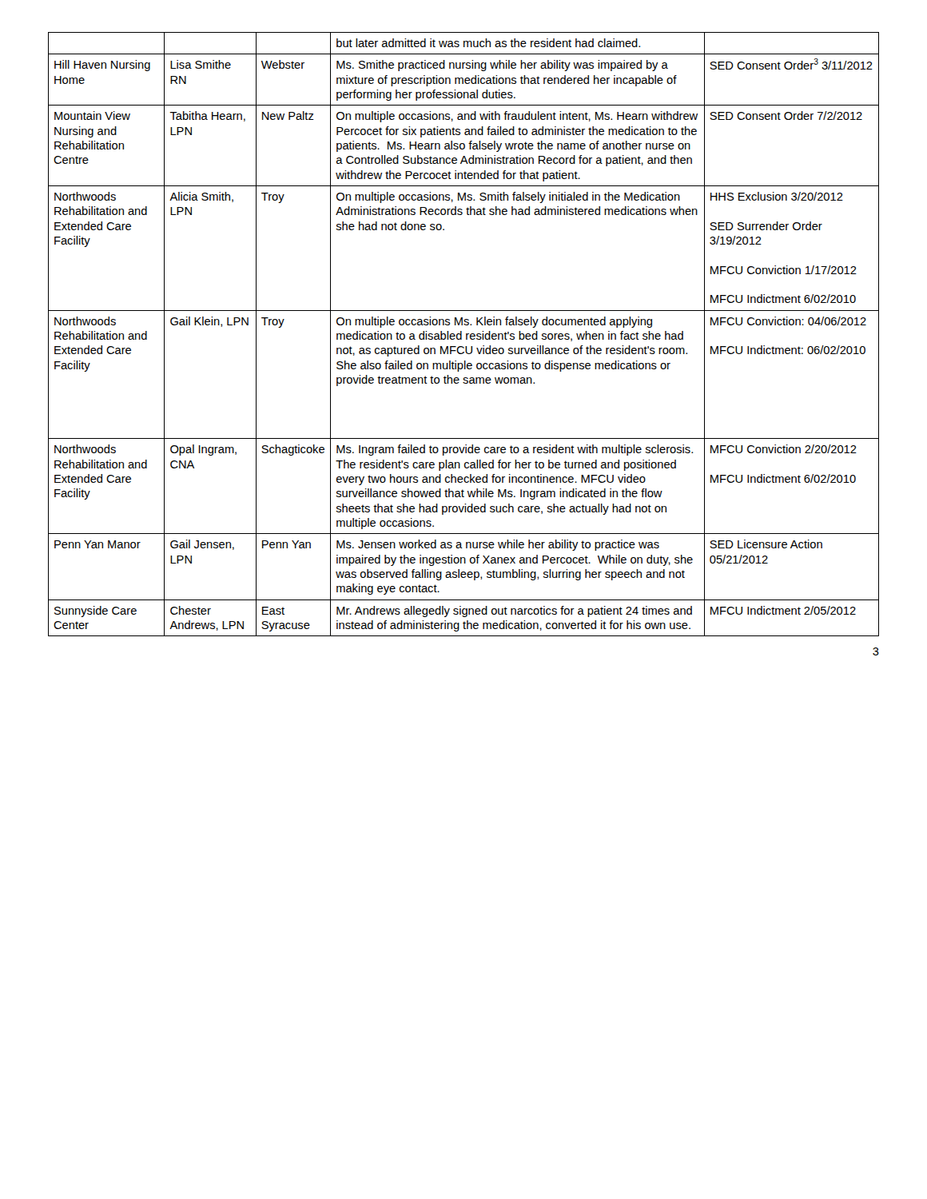| | | | but later admitted it was much as the resident had claimed. | |
| Hill Haven Nursing Home | Lisa Smithe RN | Webster | Ms. Smithe practiced nursing while her ability was impaired by a mixture of prescription medications that rendered her incapable of performing her professional duties. | SED Consent Order 3 3/11/2012 |
| Mountain View Nursing and Rehabilitation Centre | Tabitha Hearn, LPN | New Paltz | On multiple occasions, and with fraudulent intent, Ms. Hearn withdrew Percocet for six patients and failed to administer the medication to the patients. Ms. Hearn also falsely wrote the name of another nurse on a Controlled Substance Administration Record for a patient, and then withdrew the Percocet intended for that patient. | SED Consent Order 7/2/2012 |
| Northwoods Rehabilitation and Extended Care Facility | Alicia Smith, LPN | Troy | On multiple occasions, Ms. Smith falsely initialed in the Medication Administrations Records that she had administered medications when she had not done so. | HHS Exclusion 3/20/2012 SED Surrender Order 3/19/2012 MFCU Conviction 1/17/2012 MFCU Indictment 6/02/2010 |
| Northwoods Rehabilitation and Extended Care Facility | Gail Klein, LPN | Troy | On multiple occasions Ms. Klein falsely documented applying medication to a disabled resident's bed sores, when in fact she had not, as captured on MFCU video surveillance of the resident's room. She also failed on multiple occasions to dispense medications or provide treatment to the same woman. | MFCU Conviction: 04/06/2012 MFCU Indictment: 06/02/2010 |
| Northwoods Rehabilitation and Extended Care Facility | Opal Ingram, CNA | Schagticoke | Ms. Ingram failed to provide care to a resident with multiple sclerosis. The resident's care plan called for her to be turned and positioned every two hours and checked for incontinence. MFCU video surveillance showed that while Ms. Ingram indicated in the flow sheets that she had provided such care, she actually had not on multiple occasions. | MFCU Conviction 2/20/2012 MFCU Indictment 6/02/2010 |
| Penn Yan Manor | Gail Jensen, LPN | Penn Yan | Ms. Jensen worked as a nurse while her ability to practice was impaired by the ingestion of Xanex and Percocet. While on duty, she was observed falling asleep, stumbling, slurring her speech and not making eye contact. | SED Licensure Action 05/21/2012 |
| Sunnyside Care Center | Chester Andrews, LPN | East Syracuse | Mr. Andrews allegedly signed out narcotics for a patient 24 times and instead of administering the medication, converted it for his own use. | MFCU Indictment 2/05/2012 |
3